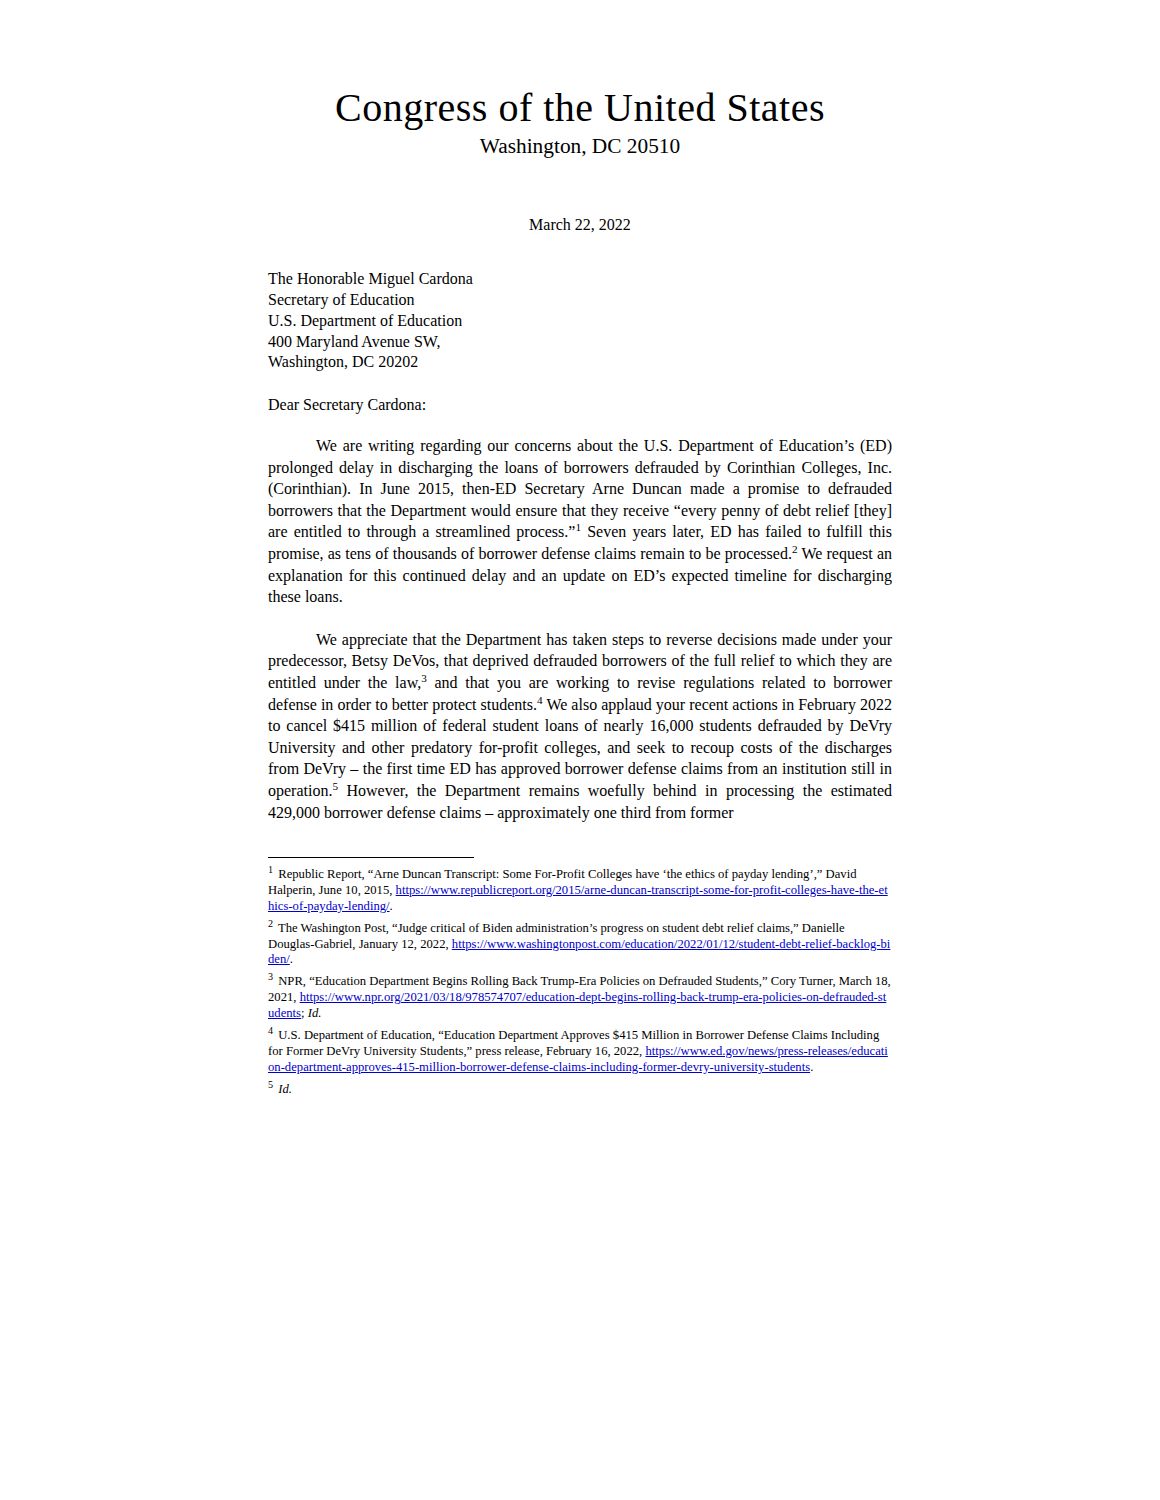Congress of the United States
Washington, DC 20510
March 22, 2022
The Honorable Miguel Cardona
Secretary of Education
U.S. Department of Education
400 Maryland Avenue SW,
Washington, DC 20202
Dear Secretary Cardona:
We are writing regarding our concerns about the U.S. Department of Education’s (ED) prolonged delay in discharging the loans of borrowers defrauded by Corinthian Colleges, Inc. (Corinthian). In June 2015, then-ED Secretary Arne Duncan made a promise to defrauded borrowers that the Department would ensure that they receive “every penny of debt relief [they] are entitled to through a streamlined process.”1 Seven years later, ED has failed to fulfill this promise, as tens of thousands of borrower defense claims remain to be processed.2 We request an explanation for this continued delay and an update on ED’s expected timeline for discharging these loans.
We appreciate that the Department has taken steps to reverse decisions made under your predecessor, Betsy DeVos, that deprived defrauded borrowers of the full relief to which they are entitled under the law,3 and that you are working to revise regulations related to borrower defense in order to better protect students.4 We also applaud your recent actions in February 2022 to cancel $415 million of federal student loans of nearly 16,000 students defrauded by DeVry University and other predatory for-profit colleges, and seek to recoup costs of the discharges from DeVry – the first time ED has approved borrower defense claims from an institution still in operation.5 However, the Department remains woefully behind in processing the estimated 429,000 borrower defense claims – approximately one third from former
1 Republic Report, “Arne Duncan Transcript: Some For-Profit Colleges have ‘the ethics of payday lending’,” David Halperin, June 10, 2015, https://www.republicreport.org/2015/arne-duncan-transcript-some-for-profit-colleges-have-the-ethics-of-payday-lending/.
2 The Washington Post, “Judge critical of Biden administration’s progress on student debt relief claims,” Danielle Douglas-Gabriel, January 12, 2022, https://www.washingtonpost.com/education/2022/01/12/student-debt-relief-backlog-biden/.
3 NPR, “Education Department Begins Rolling Back Trump-Era Policies on Defrauded Students,” Cory Turner, March 18, 2021, https://www.npr.org/2021/03/18/978574707/education-dept-begins-rolling-back-trump-era-policies-on-defrauded-students; Id.
4 U.S. Department of Education, “Education Department Approves $415 Million in Borrower Defense Claims Including for Former DeVry University Students,” press release, February 16, 2022, https://www.ed.gov/news/press-releases/education-department-approves-415-million-borrower-defense-claims-including-former-devry-university-students.
5 Id.